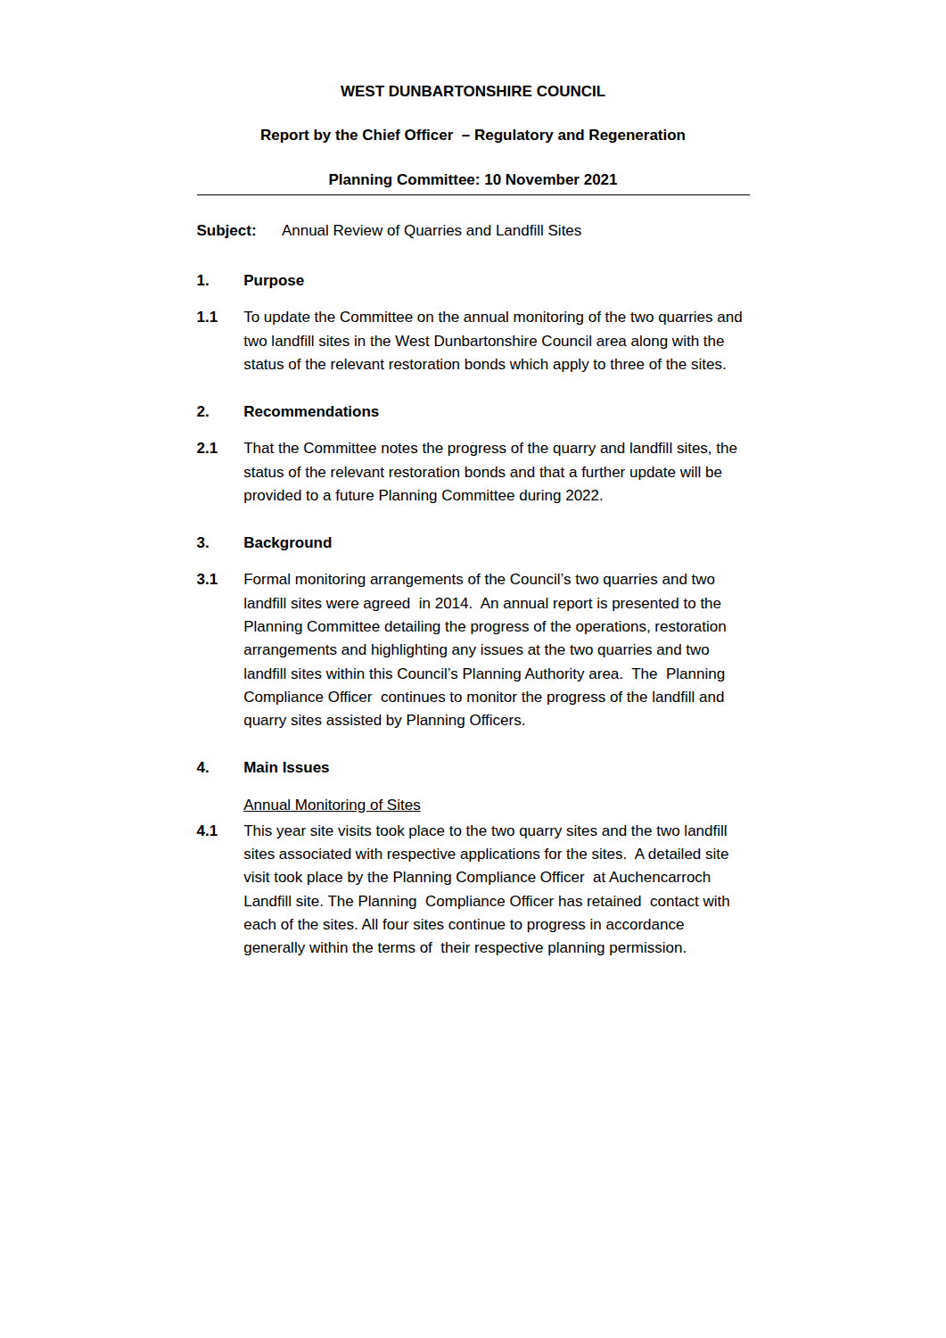WEST DUNBARTONSHIRE COUNCIL
Report by the Chief Officer – Regulatory and Regeneration
Planning Committee: 10 November 2021
Subject: Annual Review of Quarries and Landfill Sites
1.
Purpose
1.1
To update the Committee on the annual monitoring of the two quarries and two landfill sites in the West Dunbartonshire Council area along with the status of the relevant restoration bonds which apply to three of the sites.
2.
Recommendations
2.1
That the Committee notes the progress of the quarry and landfill sites, the status of the relevant restoration bonds and that a further update will be provided to a future Planning Committee during 2022.
3.
Background
3.1
Formal monitoring arrangements of the Council’s two quarries and two landfill sites were agreed in 2014. An annual report is presented to the Planning Committee detailing the progress of the operations, restoration arrangements and highlighting any issues at the two quarries and two landfill sites within this Council’s Planning Authority area. The Planning Compliance Officer continues to monitor the progress of the landfill and quarry sites assisted by Planning Officers.
4.
Main Issues
Annual Monitoring of Sites
4.1
This year site visits took place to the two quarry sites and the two landfill sites associated with respective applications for the sites. A detailed site visit took place by the Planning Compliance Officer at Auchencarroch Landfill site. The Planning Compliance Officer has retained contact with each of the sites. All four sites continue to progress in accordance generally within the terms of their respective planning permission.